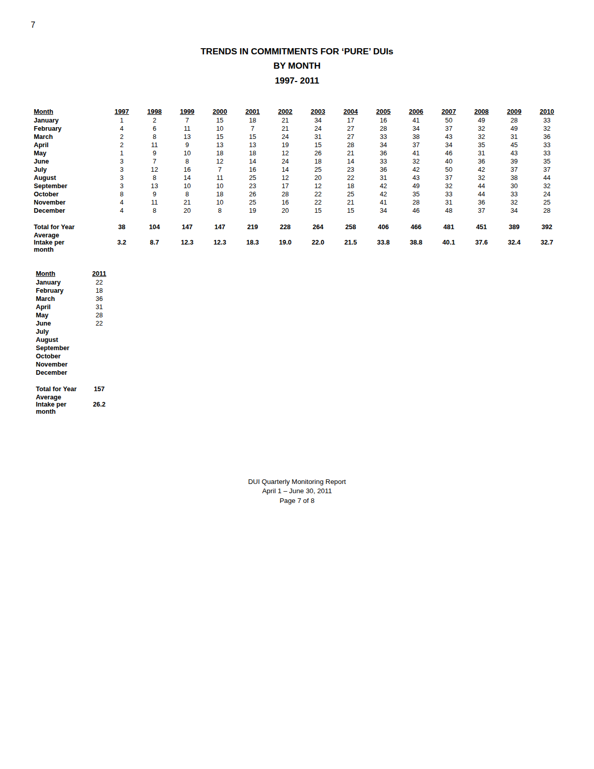7
TRENDS IN COMMITMENTS FOR ‘PURE’ DUIs
BY MONTH
1997- 2011
| Month | 1997 | 1998 | 1999 | 2000 | 2001 | 2002 | 2003 | 2004 | 2005 | 2006 | 2007 | 2008 | 2009 | 2010 |
| --- | --- | --- | --- | --- | --- | --- | --- | --- | --- | --- | --- | --- | --- | --- |
| January | 1 | 2 | 7 | 15 | 18 | 21 | 34 | 17 | 16 | 41 | 50 | 49 | 28 | 33 |
| February | 4 | 6 | 11 | 10 | 7 | 21 | 24 | 27 | 28 | 34 | 37 | 32 | 49 | 32 |
| March | 2 | 8 | 13 | 15 | 15 | 24 | 31 | 27 | 33 | 38 | 43 | 32 | 31 | 36 |
| April | 2 | 11 | 9 | 13 | 13 | 19 | 15 | 28 | 34 | 37 | 34 | 35 | 45 | 33 |
| May | 1 | 9 | 10 | 18 | 18 | 12 | 26 | 21 | 36 | 41 | 46 | 31 | 43 | 33 |
| June | 3 | 7 | 8 | 12 | 14 | 24 | 18 | 14 | 33 | 32 | 40 | 36 | 39 | 35 |
| July | 3 | 12 | 16 | 7 | 16 | 14 | 25 | 23 | 36 | 42 | 50 | 42 | 37 | 37 |
| August | 3 | 8 | 14 | 11 | 25 | 12 | 20 | 22 | 31 | 43 | 37 | 32 | 38 | 44 |
| September | 3 | 13 | 10 | 10 | 23 | 17 | 12 | 18 | 42 | 49 | 32 | 44 | 30 | 32 |
| October | 8 | 9 | 8 | 18 | 26 | 28 | 22 | 25 | 42 | 35 | 33 | 44 | 33 | 24 |
| November | 4 | 11 | 21 | 10 | 25 | 16 | 22 | 21 | 41 | 28 | 31 | 36 | 32 | 25 |
| December | 4 | 8 | 20 | 8 | 19 | 20 | 15 | 15 | 34 | 46 | 48 | 37 | 34 | 28 |
| Total for Year | 38 | 104 | 147 | 147 | 219 | 228 | 264 | 258 | 406 | 466 | 481 | 451 | 389 | 392 |
| Average Intake per month | 3.2 | 8.7 | 12.3 | 12.3 | 18.3 | 19.0 | 22.0 | 21.5 | 33.8 | 38.8 | 40.1 | 37.6 | 32.4 | 32.7 |
| Month | 2011 |
| --- | --- |
| January | 22 |
| February | 18 |
| March | 36 |
| April | 31 |
| May | 28 |
| June | 22 |
| July | |
| August | |
| September | |
| October | |
| November | |
| December | |
| Total for Year | 157 |
| Average Intake per month | 26.2 |
DUI Quarterly Monitoring Report
April 1 – June 30, 2011
Page 7 of 8